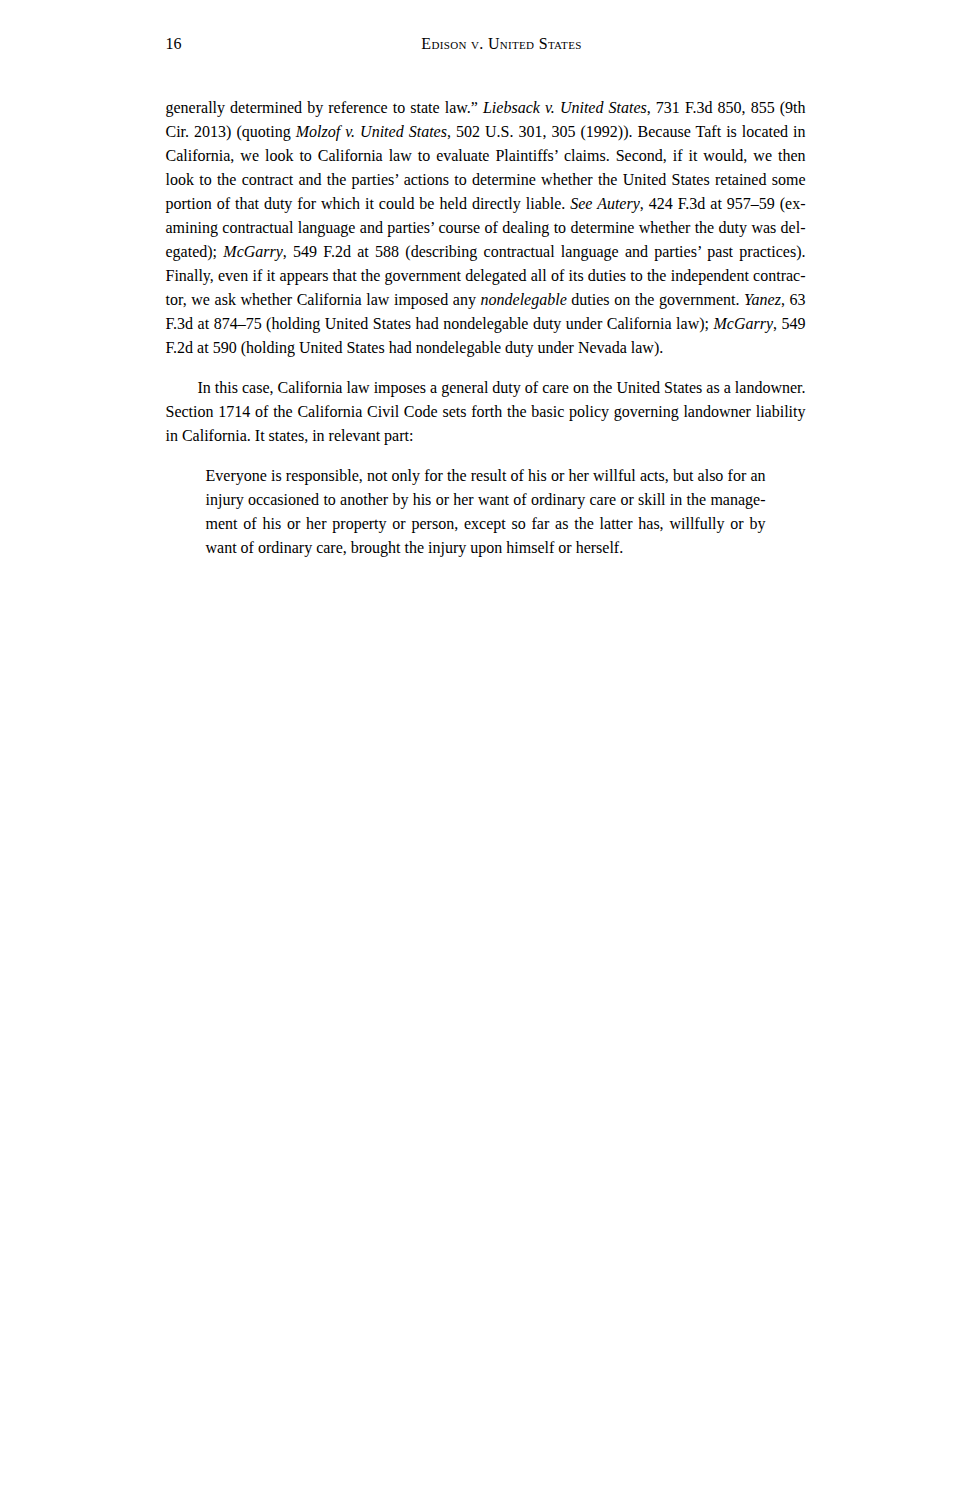16 Edison v. United States
generally determined by reference to state law.” Liebsack v. United States, 731 F.3d 850, 855 (9th Cir. 2013) (quoting Molzof v. United States, 502 U.S. 301, 305 (1992)). Because Taft is located in California, we look to California law to evaluate Plaintiffs’ claims. Second, if it would, we then look to the contract and the parties’ actions to determine whether the United States retained some portion of that duty for which it could be held directly liable. See Autery, 424 F.3d at 957–59 (examining contractual language and parties’ course of dealing to determine whether the duty was delegated); McGarry, 549 F.2d at 588 (describing contractual language and parties’ past practices). Finally, even if it appears that the government delegated all of its duties to the independent contractor, we ask whether California law imposed any nondelegable duties on the government. Yanez, 63 F.3d at 874–75 (holding United States had nondelegable duty under California law); McGarry, 549 F.2d at 590 (holding United States had nondelegable duty under Nevada law).
In this case, California law imposes a general duty of care on the United States as a landowner. Section 1714 of the California Civil Code sets forth the basic policy governing landowner liability in California. It states, in relevant part:
Everyone is responsible, not only for the result of his or her willful acts, but also for an injury occasioned to another by his or her want of ordinary care or skill in the management of his or her property or person, except so far as the latter has, willfully or by want of ordinary care, brought the injury upon himself or herself.